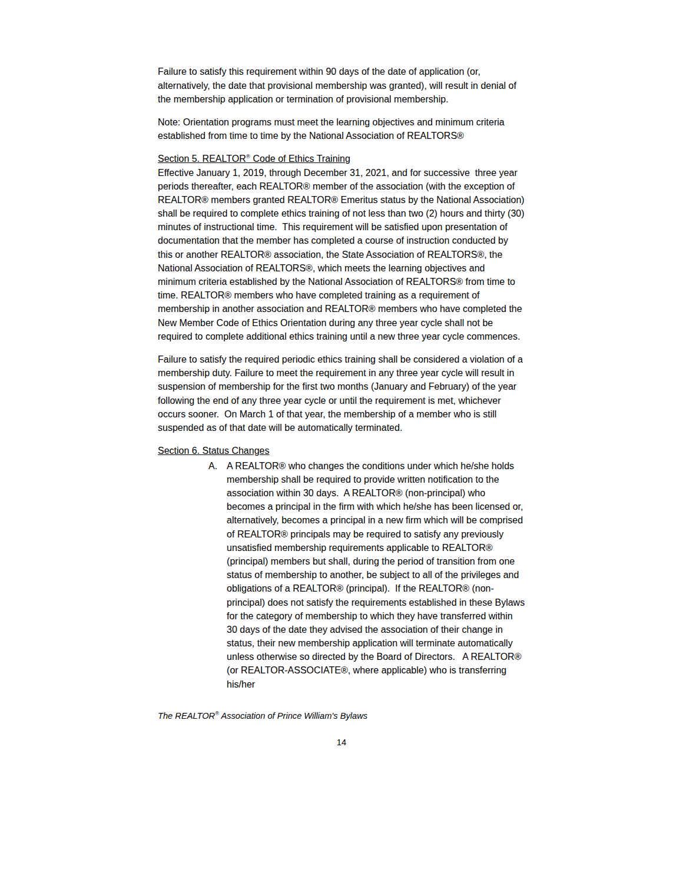Failure to satisfy this requirement within 90 days of the date of application (or, alternatively, the date that provisional membership was granted), will result in denial of the membership application or termination of provisional membership.
Note: Orientation programs must meet the learning objectives and minimum criteria established from time to time by the National Association of REALTORS®
Section 5. REALTOR® Code of Ethics Training
Effective January 1, 2019, through December 31, 2021, and for successive three year periods thereafter, each REALTOR® member of the association (with the exception of REALTOR® members granted REALTOR® Emeritus status by the National Association) shall be required to complete ethics training of not less than two (2) hours and thirty (30) minutes of instructional time. This requirement will be satisfied upon presentation of documentation that the member has completed a course of instruction conducted by this or another REALTOR® association, the State Association of REALTORS®, the National Association of REALTORS®, which meets the learning objectives and minimum criteria established by the National Association of REALTORS® from time to time. REALTOR® members who have completed training as a requirement of membership in another association and REALTOR® members who have completed the New Member Code of Ethics Orientation during any three year cycle shall not be required to complete additional ethics training until a new three year cycle commences.
Failure to satisfy the required periodic ethics training shall be considered a violation of a membership duty. Failure to meet the requirement in any three year cycle will result in suspension of membership for the first two months (January and February) of the year following the end of any three year cycle or until the requirement is met, whichever occurs sooner. On March 1 of that year, the membership of a member who is still suspended as of that date will be automatically terminated.
Section 6. Status Changes
A REALTOR® who changes the conditions under which he/she holds membership shall be required to provide written notification to the association within 30 days. A REALTOR® (non-principal) who becomes a principal in the firm with which he/she has been licensed or, alternatively, becomes a principal in a new firm which will be comprised of REALTOR® principals may be required to satisfy any previously unsatisfied membership requirements applicable to REALTOR® (principal) members but shall, during the period of transition from one status of membership to another, be subject to all of the privileges and obligations of a REALTOR® (principal). If the REALTOR® (non-principal) does not satisfy the requirements established in these Bylaws for the category of membership to which they have transferred within 30 days of the date they advised the association of their change in status, their new membership application will terminate automatically unless otherwise so directed by the Board of Directors. A REALTOR® (or REALTOR-ASSOCIATE®, where applicable) who is transferring his/her
The REALTOR® Association of Prince William's Bylaws
14